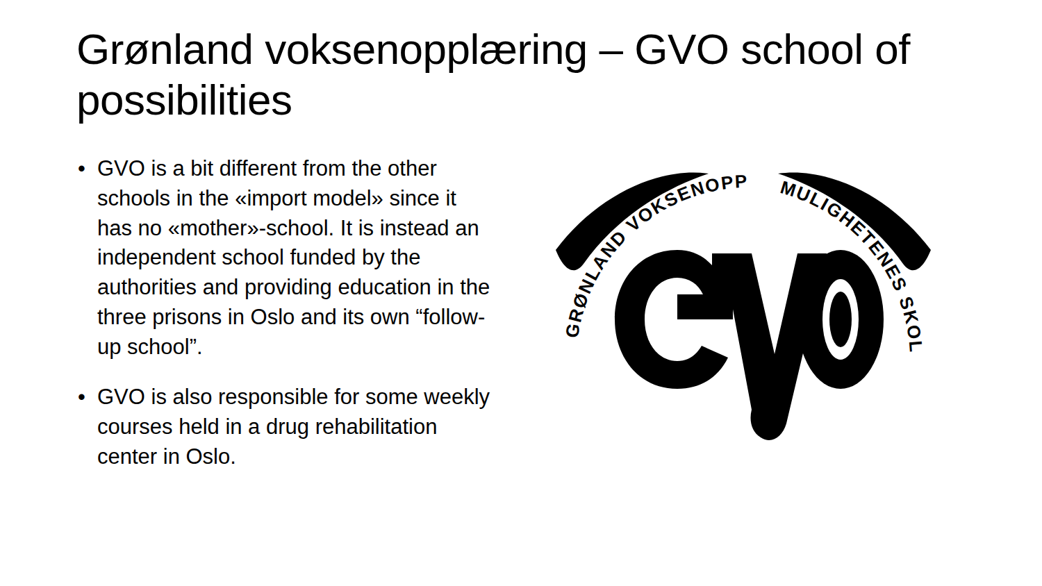Grønland voksenopplæring – GVO school of possibilities
GVO is a bit different from the other schools in the «import model» since it has no «mother»-school. It is instead an independent school funded by the authorities and providing education in the three prisons in Oslo and its own “follow-up school”.
GVO is also responsible for some weekly courses held in a drug rehabilitation center in Oslo.
GRØNLAND VOKSENOPPLÆRING MULIGHETENES SKOLE